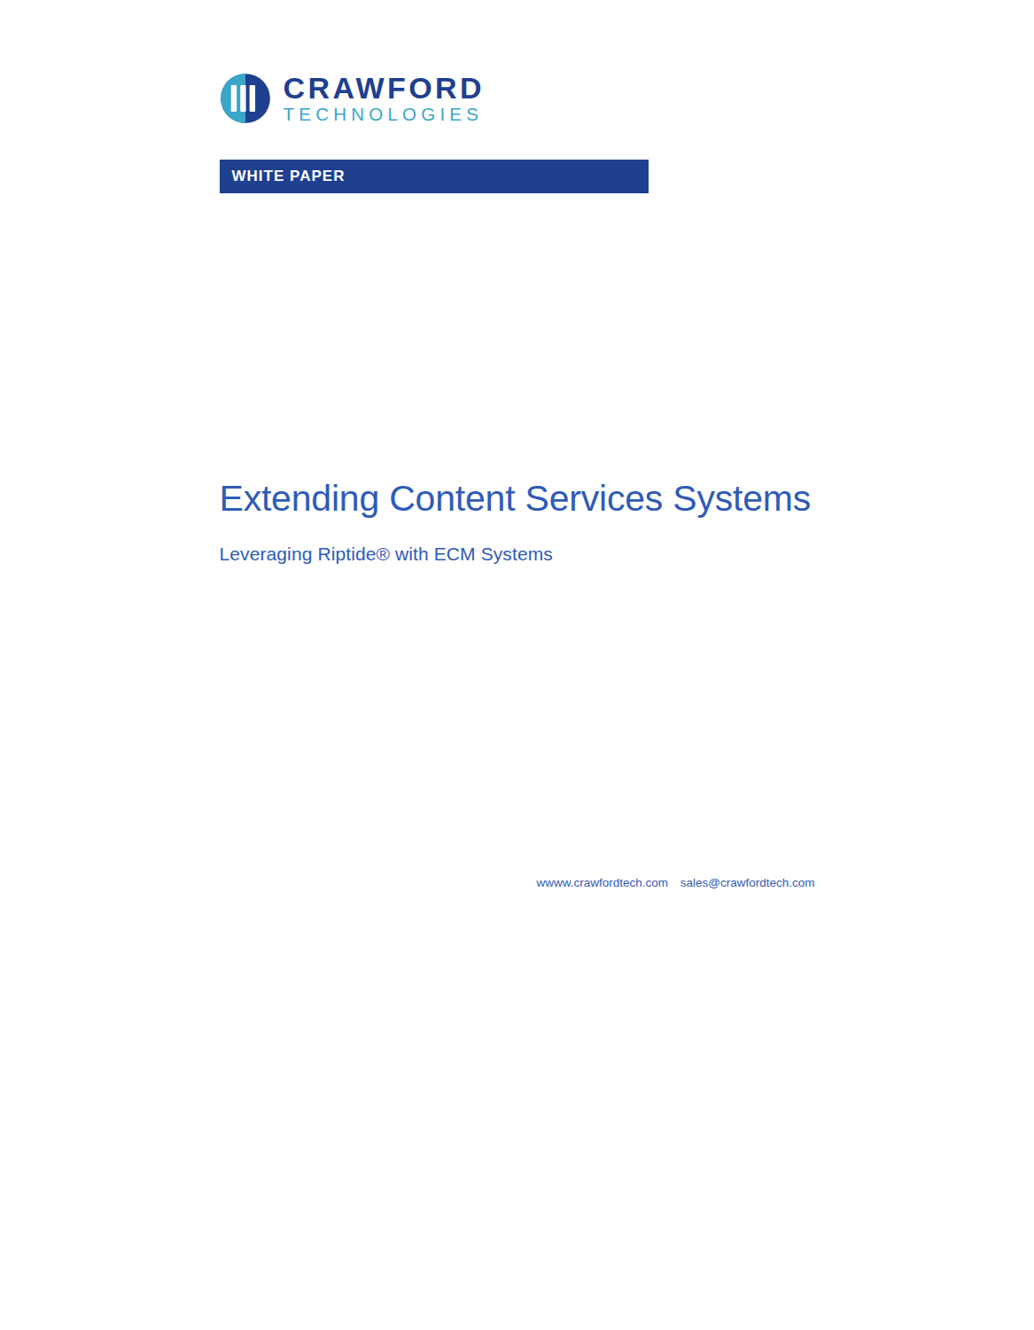CRAWFORD
TECHNOLOGIES
WHITE PAPER
Extending Content Services Systems
Leveraging Riptide® with ECM Systems
wwww.crawfordtech.com sales@crawfordtech.com